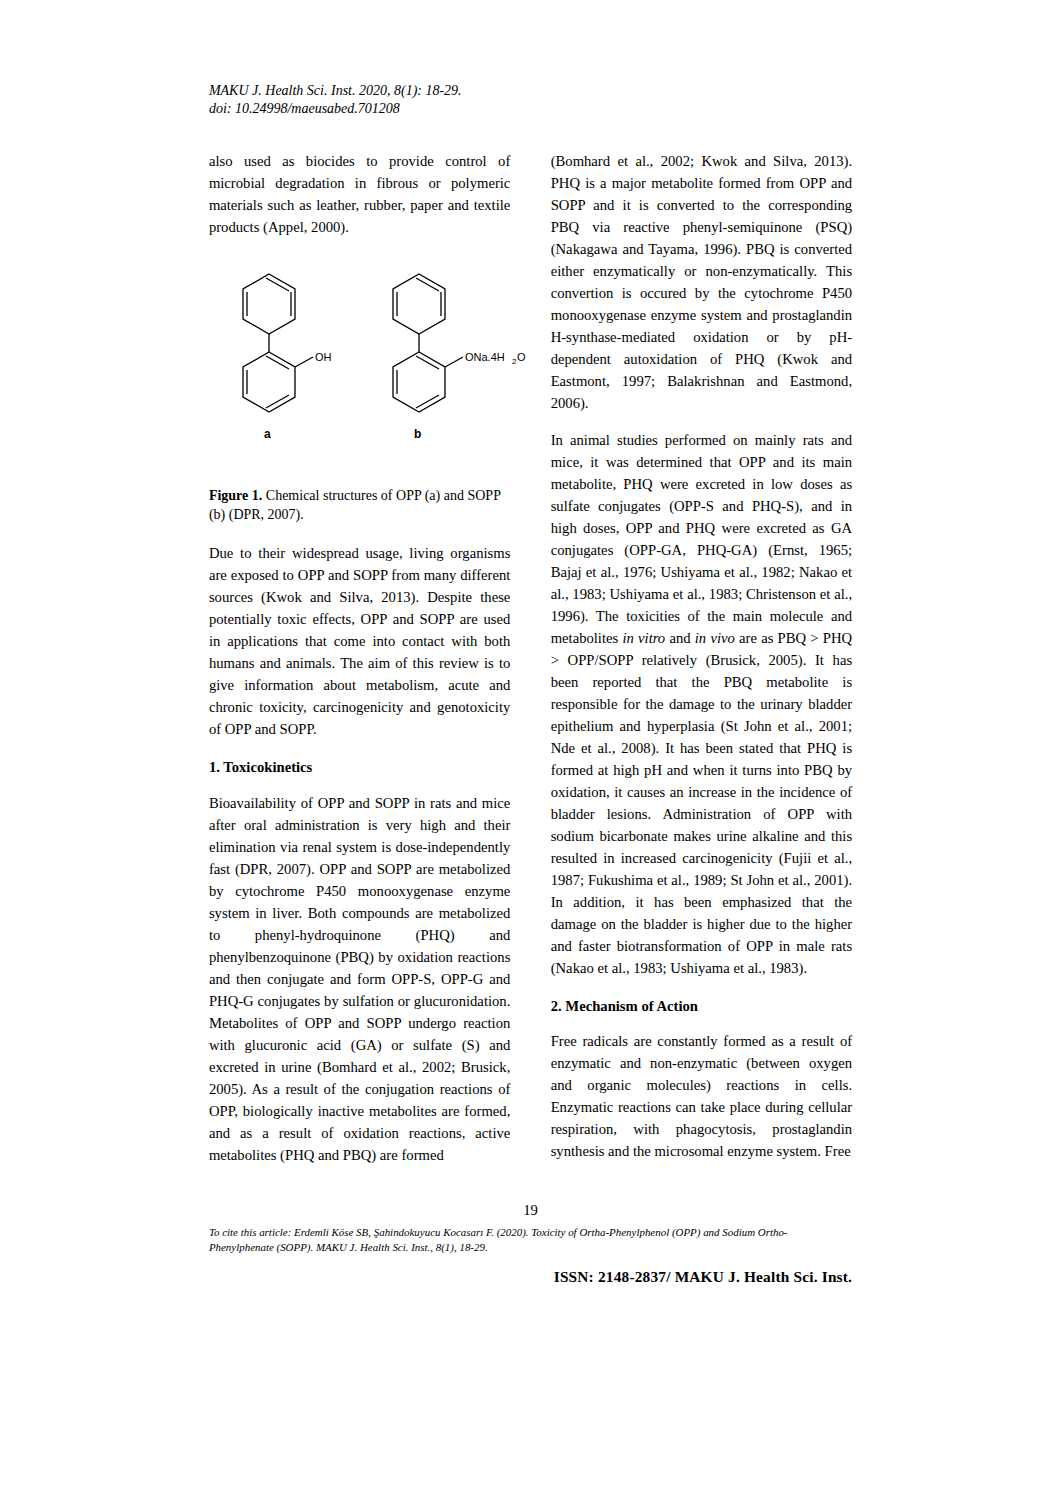MAKU J. Health Sci. Inst. 2020, 8(1): 18-29.
doi: 10.24998/maeusabed.701208
also used as biocides to provide control of microbial degradation in fibrous or polymeric materials such as leather, rubber, paper and textile products (Appel, 2000).
OH ONa.4H 2 O a b
Figure 1. Chemical structures of OPP (a) and SOPP (b) (DPR, 2007).
Due to their widespread usage, living organisms are exposed to OPP and SOPP from many different sources (Kwok and Silva, 2013). Despite these potentially toxic effects, OPP and SOPP are used in applications that come into contact with both humans and animals. The aim of this review is to give information about metabolism, acute and chronic toxicity, carcinogenicity and genotoxicity of OPP and SOPP.
1. Toxicokinetics
Bioavailability of OPP and SOPP in rats and mice after oral administration is very high and their elimination via renal system is dose-independently fast (DPR, 2007). OPP and SOPP are metabolized by cytochrome P450 monooxygenase enzyme system in liver. Both compounds are metabolized to phenyl-hydroquinone (PHQ) and phenylbenzoquinone (PBQ) by oxidation reactions and then conjugate and form OPP-S, OPP-G and PHQ-G conjugates by sulfation or glucuronidation. Metabolites of OPP and SOPP undergo reaction with glucuronic acid (GA) or sulfate (S) and excreted in urine (Bomhard et al., 2002; Brusick, 2005). As a result of the conjugation reactions of OPP, biologically inactive metabolites are formed, and as a result of oxidation reactions, active metabolites (PHQ and PBQ) are formed
(Bomhard et al., 2002; Kwok and Silva, 2013). PHQ is a major metabolite formed from OPP and SOPP and it is converted to the corresponding PBQ via reactive phenyl-semiquinone (PSQ) (Nakagawa and Tayama, 1996). PBQ is converted either enzymatically or non-enzymatically. This convertion is occured by the cytochrome P450 monooxygenase enzyme system and prostaglandin H-synthase-mediated oxidation or by pH-dependent autoxidation of PHQ (Kwok and Eastmont, 1997; Balakrishnan and Eastmond, 2006).
In animal studies performed on mainly rats and mice, it was determined that OPP and its main metabolite, PHQ were excreted in low doses as sulfate conjugates (OPP-S and PHQ-S), and in high doses, OPP and PHQ were excreted as GA conjugates (OPP-GA, PHQ-GA) (Ernst, 1965; Bajaj et al., 1976; Ushiyama et al., 1982; Nakao et al., 1983; Ushiyama et al., 1983; Christenson et al., 1996). The toxicities of the main molecule and metabolites in vitro and in vivo are as PBQ > PHQ > OPP/SOPP relatively (Brusick, 2005). It has been reported that the PBQ metabolite is responsible for the damage to the urinary bladder epithelium and hyperplasia (St John et al., 2001; Nde et al., 2008). It has been stated that PHQ is formed at high pH and when it turns into PBQ by oxidation, it causes an increase in the incidence of bladder lesions. Administration of OPP with sodium bicarbonate makes urine alkaline and this resulted in increased carcinogenicity (Fujii et al., 1987; Fukushima et al., 1989; St John et al., 2001). In addition, it has been emphasized that the damage on the bladder is higher due to the higher and faster biotransformation of OPP in male rats (Nakao et al., 1983; Ushiyama et al., 1983).
2. Mechanism of Action
Free radicals are constantly formed as a result of enzymatic and non-enzymatic (between oxygen and organic molecules) reactions in cells. Enzymatic reactions can take place during cellular respiration, with phagocytosis, prostaglandin synthesis and the microsomal enzyme system. Free
19
To cite this article: Erdemli Köse SB, Şahindokuyucu Kocasarı F. (2020). Toxicity of Ortha-Phenylphenol (OPP) and Sodium Ortho-Phenylphenate (SOPP). MAKU J. Health Sci. Inst., 8(1), 18-29.
ISSN: 2148-2837/ MAKU J. Health Sci. Inst.